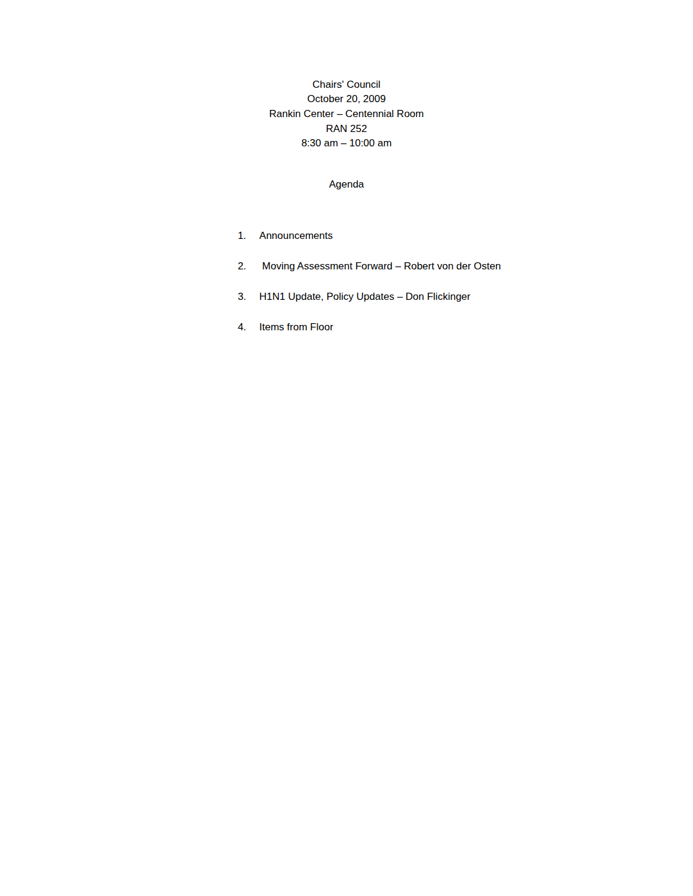Chairs' Council
October 20, 2009
Rankin Center – Centennial Room
RAN 252
8:30 am – 10:00 am
Agenda
Announcements
Moving Assessment Forward – Robert von der Osten
H1N1 Update, Policy Updates – Don Flickinger
Items from Floor